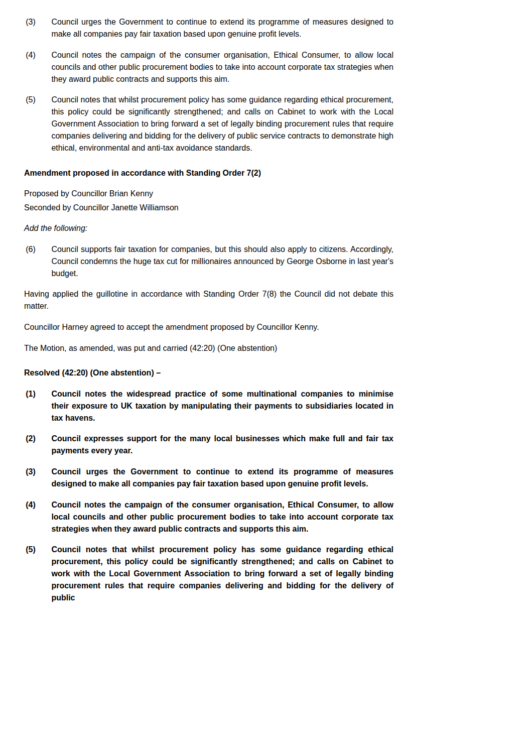(3) Council urges the Government to continue to extend its programme of measures designed to make all companies pay fair taxation based upon genuine profit levels.
(4) Council notes the campaign of the consumer organisation, Ethical Consumer, to allow local councils and other public procurement bodies to take into account corporate tax strategies when they award public contracts and supports this aim.
(5) Council notes that whilst procurement policy has some guidance regarding ethical procurement, this policy could be significantly strengthened; and calls on Cabinet to work with the Local Government Association to bring forward a set of legally binding procurement rules that require companies delivering and bidding for the delivery of public service contracts to demonstrate high ethical, environmental and anti-tax avoidance standards.
Amendment proposed in accordance with Standing Order 7(2)
Proposed by Councillor Brian Kenny
Seconded by Councillor Janette Williamson
Add the following:
(6) Council supports fair taxation for companies, but this should also apply to citizens. Accordingly, Council condemns the huge tax cut for millionaires announced by George Osborne in last year's budget.
Having applied the guillotine in accordance with Standing Order 7(8) the Council did not debate this matter.
Councillor Harney agreed to accept the amendment proposed by Councillor Kenny.
The Motion, as amended, was put and carried (42:20) (One abstention)
Resolved (42:20) (One abstention) –
(1) Council notes the widespread practice of some multinational companies to minimise their exposure to UK taxation by manipulating their payments to subsidiaries located in tax havens.
(2) Council expresses support for the many local businesses which make full and fair tax payments every year.
(3) Council urges the Government to continue to extend its programme of measures designed to make all companies pay fair taxation based upon genuine profit levels.
(4) Council notes the campaign of the consumer organisation, Ethical Consumer, to allow local councils and other public procurement bodies to take into account corporate tax strategies when they award public contracts and supports this aim.
(5) Council notes that whilst procurement policy has some guidance regarding ethical procurement, this policy could be significantly strengthened; and calls on Cabinet to work with the Local Government Association to bring forward a set of legally binding procurement rules that require companies delivering and bidding for the delivery of public